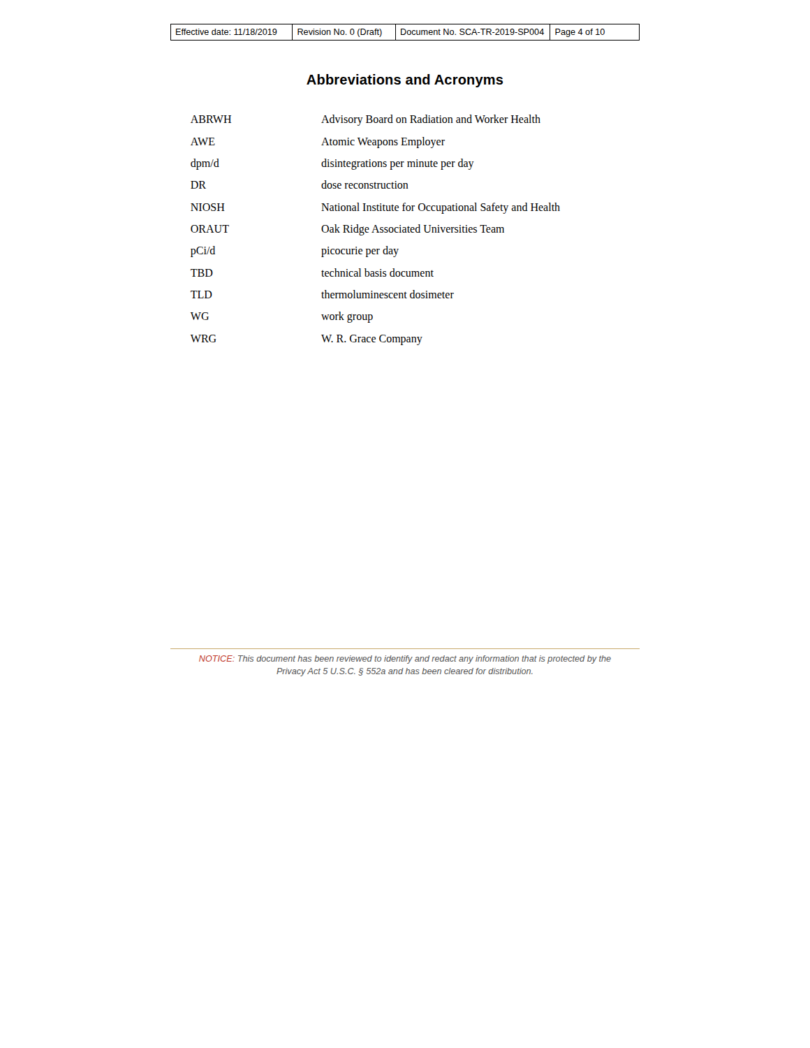| Effective date: 11/18/2019 | Revision No. 0 (Draft) | Document No. SCA-TR-2019-SP004 | Page 4 of 10 |
Abbreviations and Acronyms
| ABRWH | Advisory Board on Radiation and Worker Health |
| AWE | Atomic Weapons Employer |
| dpm/d | disintegrations per minute per day |
| DR | dose reconstruction |
| NIOSH | National Institute for Occupational Safety and Health |
| ORAUT | Oak Ridge Associated Universities Team |
| pCi/d | picocurie per day |
| TBD | technical basis document |
| TLD | thermoluminescent dosimeter |
| WG | work group |
| WRG | W. R. Grace Company |
NOTICE: This document has been reviewed to identify and redact any information that is protected by the
Privacy Act 5 U.S.C. § 552a and has been cleared for distribution.